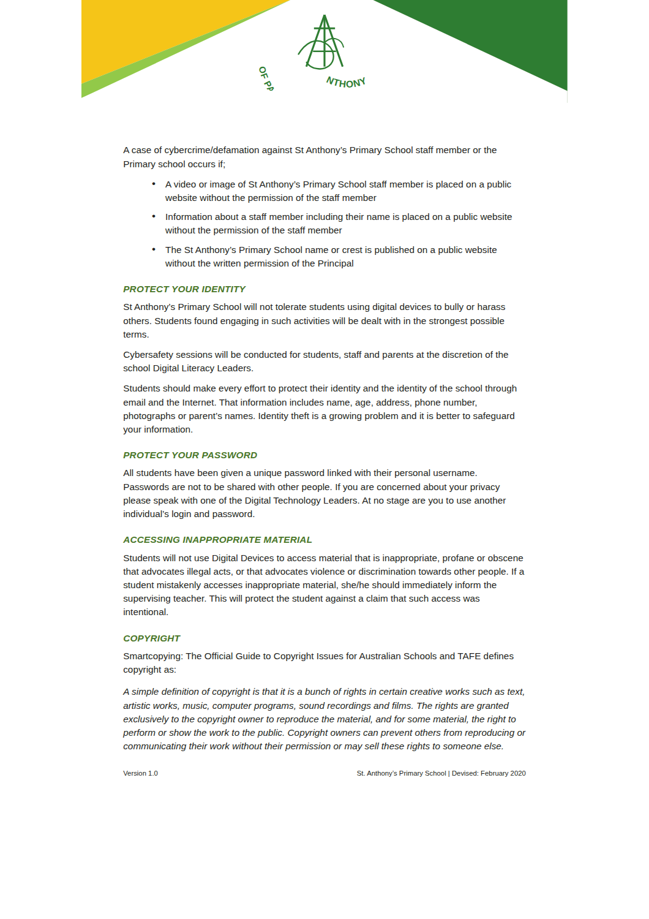NTHONY OF PADUA-MELTON STH
A case of cybercrime/defamation against St Anthony’s Primary School staff member or the Primary school occurs if;
A video or image of St Anthony’s Primary School staff member is placed on a public website without the permission of the staff member
Information about a staff member including their name is placed on a public website without the permission of the staff member
The St Anthony’s Primary School name or crest is published on a public website without the written permission of the Principal
PROTECT YOUR IDENTITY
St Anthony’s Primary School will not tolerate students using digital devices to bully or harass others. Students found engaging in such activities will be dealt with in the strongest possible terms.
Cybersafety sessions will be conducted for students, staff and parents at the discretion of the school Digital Literacy Leaders.
Students should make every effort to protect their identity and the identity of the school through email and the Internet. That information includes name, age, address, phone number, photographs or parent’s names. Identity theft is a growing problem and it is better to safeguard your information.
PROTECT YOUR PASSWORD
All students have been given a unique password linked with their personal username. Passwords are not to be shared with other people. If you are concerned about your privacy please speak with one of the Digital Technology Leaders. At no stage are you to use another individual’s login and password.
ACCESSING INAPPROPRIATE MATERIAL
Students will not use Digital Devices to access material that is inappropriate, profane or obscene that advocates illegal acts, or that advocates violence or discrimination towards other people. If a student mistakenly accesses inappropriate material, she/he should immediately inform the supervising teacher. This will protect the student against a claim that such access was intentional.
COPYRIGHT
Smartcopying: The Official Guide to Copyright Issues for Australian Schools and TAFE defines copyright as:
A simple definition of copyright is that it is a bunch of rights in certain creative works such as text, artistic works, music, computer programs, sound recordings and films. The rights are granted exclusively to the copyright owner to reproduce the material, and for some material, the right to perform or show the work to the public. Copyright owners can prevent others from reproducing or communicating their work without their permission or may sell these rights to someone else.
Version 1.0 St. Anthony’s Primary School | Devised: February 2020